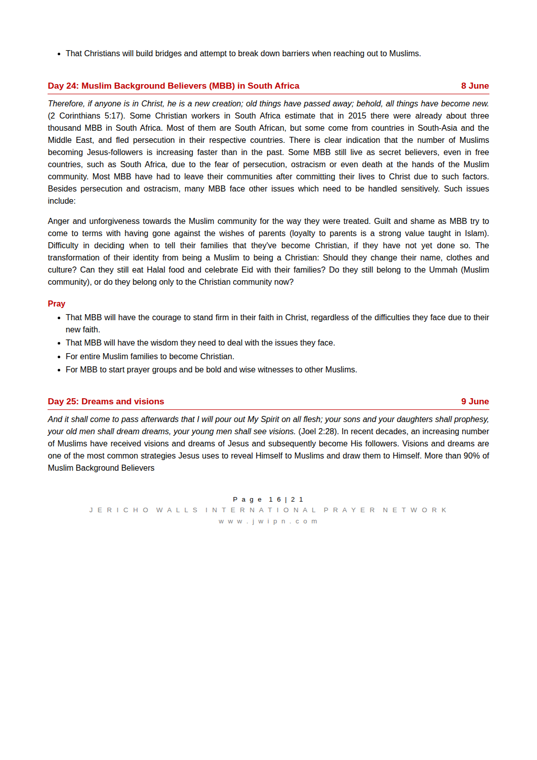That Christians will build bridges and attempt to break down barriers when reaching out to Muslims.
Day 24: Muslim Background Believers (MBB) in South Africa 8 June
Therefore, if anyone is in Christ, he is a new creation; old things have passed away; behold, all things have become new. (2 Corinthians 5:17). Some Christian workers in South Africa estimate that in 2015 there were already about three thousand MBB in South Africa. Most of them are South African, but some come from countries in South-Asia and the Middle East, and fled persecution in their respective countries. There is clear indication that the number of Muslims becoming Jesus-followers is increasing faster than in the past. Some MBB still live as secret believers, even in free countries, such as South Africa, due to the fear of persecution, ostracism or even death at the hands of the Muslim community. Most MBB have had to leave their communities after committing their lives to Christ due to such factors. Besides persecution and ostracism, many MBB face other issues which need to be handled sensitively. Such issues include:
Anger and unforgiveness towards the Muslim community for the way they were treated. Guilt and shame as MBB try to come to terms with having gone against the wishes of parents (loyalty to parents is a strong value taught in Islam). Difficulty in deciding when to tell their families that they've become Christian, if they have not yet done so. The transformation of their identity from being a Muslim to being a Christian: Should they change their name, clothes and culture? Can they still eat Halal food and celebrate Eid with their families? Do they still belong to the Ummah (Muslim community), or do they belong only to the Christian community now?
Pray
That MBB will have the courage to stand firm in their faith in Christ, regardless of the difficulties they face due to their new faith.
That MBB will have the wisdom they need to deal with the issues they face.
For entire Muslim families to become Christian.
For MBB to start prayer groups and be bold and wise witnesses to other Muslims.
Day 25: Dreams and visions 9 June
And it shall come to pass afterwards that I will pour out My Spirit on all flesh; your sons and your daughters shall prophesy, your old men shall dream dreams, your young men shall see visions. (Joel 2:28). In recent decades, an increasing number of Muslims have received visions and dreams of Jesus and subsequently become His followers. Visions and dreams are one of the most common strategies Jesus uses to reveal Himself to Muslims and draw them to Himself. More than 90% of Muslim Background Believers
P a g e 1 6 | 2 1
J E R I C H O W A L L S I N T E R N A T I O N A L P R A Y E R N E T W O R K
w w w . j w i p n . c o m